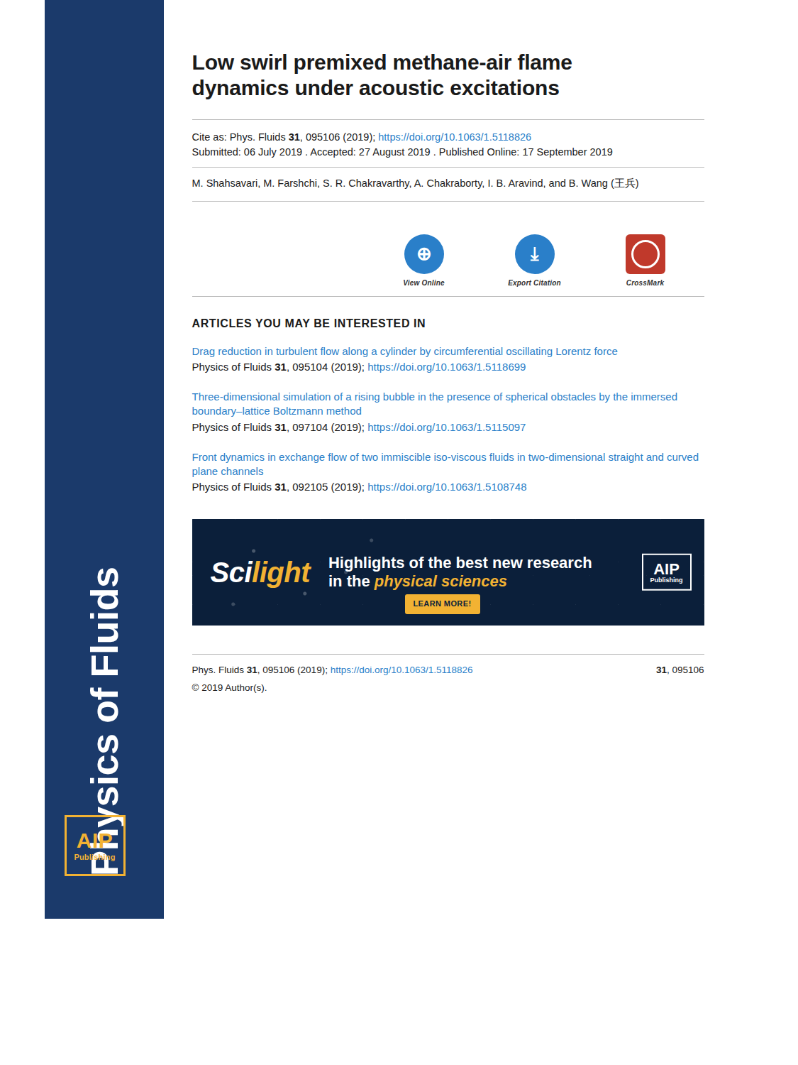Physics of Fluids
AIP
Publishing
Low swirl premixed methane-air flame
dynamics under acoustic excitations
Cite as: Phys. Fluids 31, 095106 (2019); https://doi.org/10.1063/1.5118826
Submitted: 06 July 2019 . Accepted: 27 August 2019 . Published Online: 17 September 2019
M. Shahsavari, M. Farshchi, S. R. Chakravarthy, A. Chakraborty, I. B. Aravind, and B. Wang (王兵)
⊕
View Online
⤓
Export Citation
CrossMark
ARTICLES YOU MAY BE INTERESTED IN
Drag reduction in turbulent flow along a cylinder by circumferential oscillating Lorentz force
Physics of Fluids 31, 095104 (2019); https://doi.org/10.1063/1.5118699
Three-dimensional simulation of a rising bubble in the presence of spherical obstacles by the immersed boundary–lattice Boltzmann method
Physics of Fluids 31, 097104 (2019); https://doi.org/10.1063/1.5115097
Front dynamics in exchange flow of two immiscible iso-viscous fluids in two-dimensional straight and curved plane channels
Physics of Fluids 31, 092105 (2019); https://doi.org/10.1063/1.5108748
Scilight
Highlights of the best new research
in the physical sciences
LEARN MORE!
AIP
Publishing
Phys. Fluids 31, 095106 (2019); https://doi.org/10.1063/1.5118826
© 2019 Author(s).
31, 095106